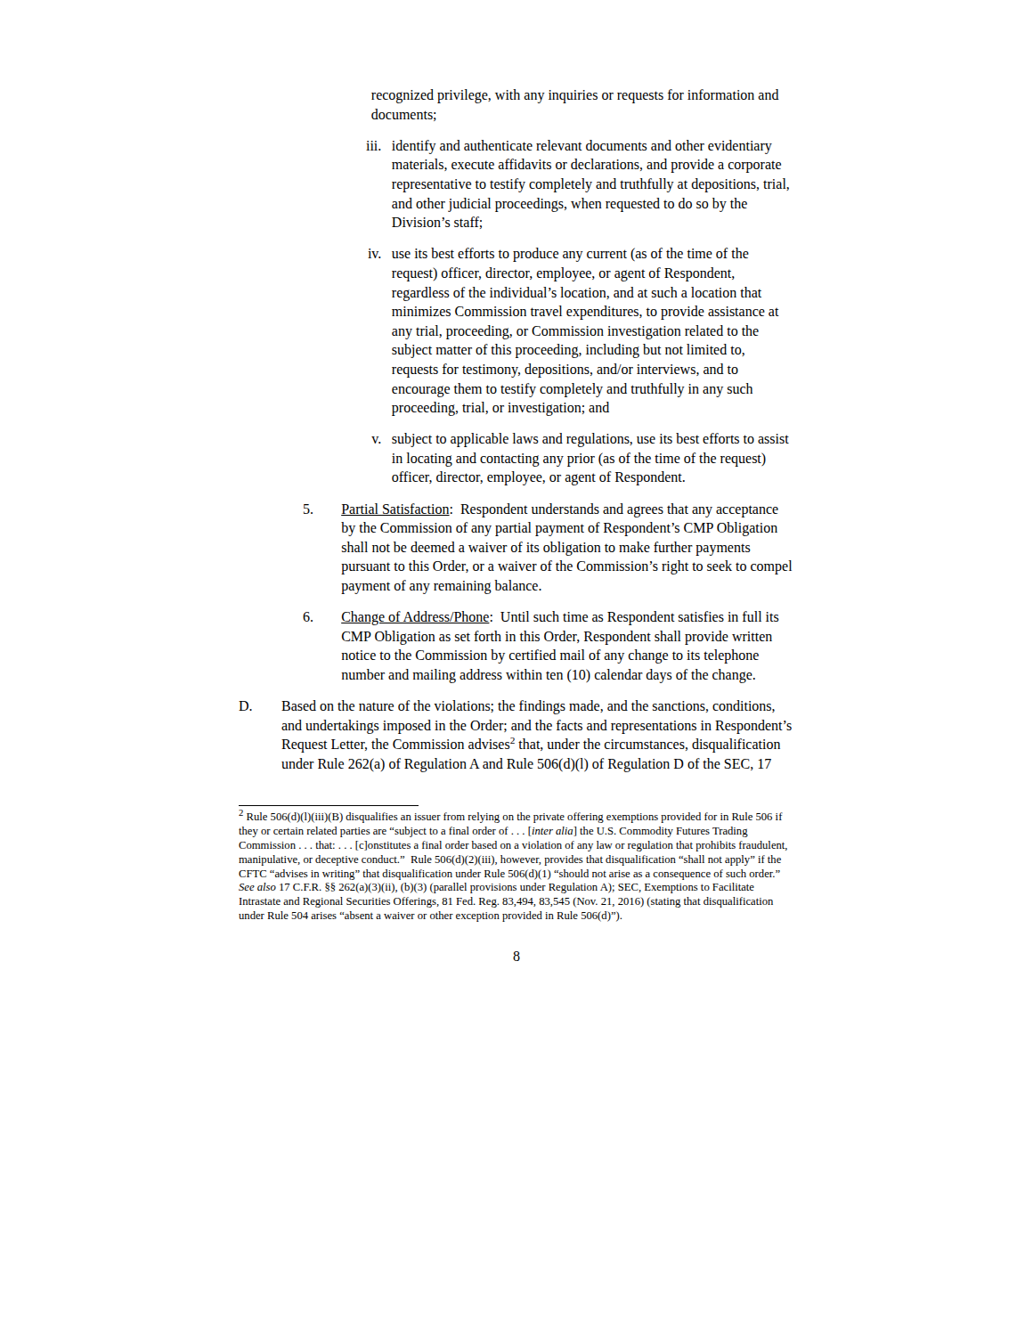recognized privilege, with any inquiries or requests for information and documents;
iii.
identify and authenticate relevant documents and other evidentiary materials, execute affidavits or declarations, and provide a corporate representative to testify completely and truthfully at depositions, trial, and other judicial proceedings, when requested to do so by the Division’s staff;
iv.
use its best efforts to produce any current (as of the time of the request) officer, director, employee, or agent of Respondent, regardless of the individual’s location, and at such a location that minimizes Commission travel expenditures, to provide assistance at any trial, proceeding, or Commission investigation related to the subject matter of this proceeding, including but not limited to, requests for testimony, depositions, and/or interviews, and to encourage them to testify completely and truthfully in any such proceeding, trial, or investigation; and
v.
subject to applicable laws and regulations, use its best efforts to assist in locating and contacting any prior (as of the time of the request) officer, director, employee, or agent of Respondent.
5.
Partial Satisfaction: Respondent understands and agrees that any acceptance by the Commission of any partial payment of Respondent’s CMP Obligation shall not be deemed a waiver of its obligation to make further payments pursuant to this Order, or a waiver of the Commission’s right to seek to compel payment of any remaining balance.
6.
Change of Address/Phone: Until such time as Respondent satisfies in full its CMP Obligation as set forth in this Order, Respondent shall provide written notice to the Commission by certified mail of any change to its telephone number and mailing address within ten (10) calendar days of the change.
D.
Based on the nature of the violations; the findings made, and the sanctions, conditions, and undertakings imposed in the Order; and the facts and representations in Respondent’s Request Letter, the Commission advises2 that, under the circumstances, disqualification under Rule 262(a) of Regulation A and Rule 506(d)(l) of Regulation D of the SEC, 17
2 Rule 506(d)(l)(iii)(B) disqualifies an issuer from relying on the private offering exemptions provided for in Rule 506 if they or certain related parties are “subject to a final order of . . . [inter alia] the U.S. Commodity Futures Trading Commission . . . that: . . . [c]onstitutes a final order based on a violation of any law or regulation that prohibits fraudulent, manipulative, or deceptive conduct.” Rule 506(d)(2)(iii), however, provides that disqualification “shall not apply” if the CFTC “advises in writing” that disqualification under Rule 506(d)(1) “should not arise as a consequence of such order.” See also 17 C.F.R. §§ 262(a)(3)(ii), (b)(3) (parallel provisions under Regulation A); SEC, Exemptions to Facilitate Intrastate and Regional Securities Offerings, 81 Fed. Reg. 83,494, 83,545 (Nov. 21, 2016) (stating that disqualification under Rule 504 arises “absent a waiver or other exception provided in Rule 506(d)”).
8